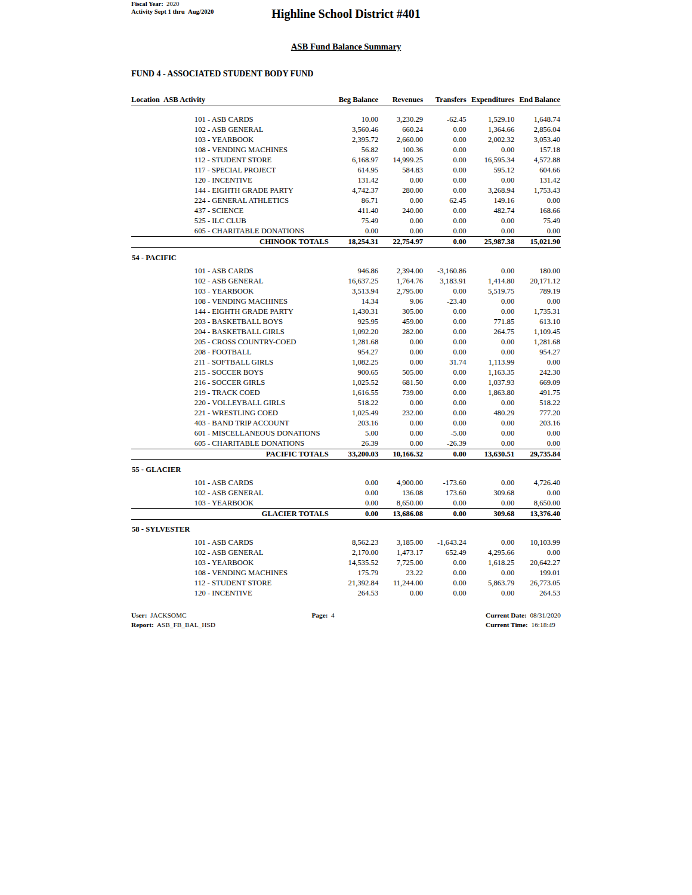Fiscal Year: 2020
Activity Sept 1 thru Aug/2020
Highline School District #401
ASB Fund Balance Summary
FUND 4 - ASSOCIATED STUDENT BODY FUND
| Location | ASB Activity | Beg Balance | Revenues | Transfers | Expenditures | End Balance |
| --- | --- | --- | --- | --- | --- | --- |
| | 101 - ASB CARDS | 10.00 | 3,230.29 | -62.45 | 1,529.10 | 1,648.74 |
| | 102 - ASB GENERAL | 3,560.46 | 660.24 | 0.00 | 1,364.66 | 2,856.04 |
| | 103 - YEARBOOK | 2,395.72 | 2,660.00 | 0.00 | 2,002.32 | 3,053.40 |
| | 108 - VENDING MACHINES | 56.82 | 100.36 | 0.00 | 0.00 | 157.18 |
| | 112 - STUDENT STORE | 6,168.97 | 14,999.25 | 0.00 | 16,595.34 | 4,572.88 |
| | 117 - SPECIAL PROJECT | 614.95 | 584.83 | 0.00 | 595.12 | 604.66 |
| | 120 - INCENTIVE | 131.42 | 0.00 | 0.00 | 0.00 | 131.42 |
| | 144 - EIGHTH GRADE PARTY | 4,742.37 | 280.00 | 0.00 | 3,268.94 | 1,753.43 |
| | 224 - GENERAL ATHLETICS | 86.71 | 0.00 | 62.45 | 149.16 | 0.00 |
| | 437 - SCIENCE | 411.40 | 240.00 | 0.00 | 482.74 | 168.66 |
| | 525 - ILC CLUB | 75.49 | 0.00 | 0.00 | 0.00 | 75.49 |
| | 605 - CHARITABLE DONATIONS | 0.00 | 0.00 | 0.00 | 0.00 | 0.00 |
| | CHINOOK TOTALS | 18,254.31 | 22,754.97 | 0.00 | 25,987.38 | 15,021.90 |
| 54 - PACIFIC |
| | 101 - ASB CARDS | 946.86 | 2,394.00 | -3,160.86 | 0.00 | 180.00 |
| | 102 - ASB GENERAL | 16,637.25 | 1,764.76 | 3,183.91 | 1,414.80 | 20,171.12 |
| | 103 - YEARBOOK | 3,513.94 | 2,795.00 | 0.00 | 5,519.75 | 789.19 |
| | 108 - VENDING MACHINES | 14.34 | 9.06 | -23.40 | 0.00 | 0.00 |
| | 144 - EIGHTH GRADE PARTY | 1,430.31 | 305.00 | 0.00 | 0.00 | 1,735.31 |
| | 203 - BASKETBALL BOYS | 925.95 | 459.00 | 0.00 | 771.85 | 613.10 |
| | 204 - BASKETBALL GIRLS | 1,092.20 | 282.00 | 0.00 | 264.75 | 1,109.45 |
| | 205 - CROSS COUNTRY-COED | 1,281.68 | 0.00 | 0.00 | 0.00 | 1,281.68 |
| | 208 - FOOTBALL | 954.27 | 0.00 | 0.00 | 0.00 | 954.27 |
| | 211 - SOFTBALL GIRLS | 1,082.25 | 0.00 | 31.74 | 1,113.99 | 0.00 |
| | 215 - SOCCER BOYS | 900.65 | 505.00 | 0.00 | 1,163.35 | 242.30 |
| | 216 - SOCCER GIRLS | 1,025.52 | 681.50 | 0.00 | 1,037.93 | 669.09 |
| | 219 - TRACK COED | 1,616.55 | 739.00 | 0.00 | 1,863.80 | 491.75 |
| | 220 - VOLLEYBALL GIRLS | 518.22 | 0.00 | 0.00 | 0.00 | 518.22 |
| | 221 - WRESTLING COED | 1,025.49 | 232.00 | 0.00 | 480.29 | 777.20 |
| | 403 - BAND TRIP ACCOUNT | 203.16 | 0.00 | 0.00 | 0.00 | 203.16 |
| | 601 - MISCELLANEOUS DONATIONS | 5.00 | 0.00 | -5.00 | 0.00 | 0.00 |
| | 605 - CHARITABLE DONATIONS | 26.39 | 0.00 | -26.39 | 0.00 | 0.00 |
| | PACIFIC TOTALS | 33,200.03 | 10,166.32 | 0.00 | 13,630.51 | 29,735.84 |
| 55 - GLACIER |
| | 101 - ASB CARDS | 0.00 | 4,900.00 | -173.60 | 0.00 | 4,726.40 |
| | 102 - ASB GENERAL | 0.00 | 136.08 | 173.60 | 309.68 | 0.00 |
| | 103 - YEARBOOK | 0.00 | 8,650.00 | 0.00 | 0.00 | 8,650.00 |
| | GLACIER TOTALS | 0.00 | 13,686.08 | 0.00 | 309.68 | 13,376.40 |
| 58 - SYLVESTER |
| | 101 - ASB CARDS | 8,562.23 | 3,185.00 | -1,643.24 | 0.00 | 10,103.99 |
| | 102 - ASB GENERAL | 2,170.00 | 1,473.17 | 652.49 | 4,295.66 | 0.00 |
| | 103 - YEARBOOK | 14,535.52 | 7,725.00 | 0.00 | 1,618.25 | 20,642.27 |
| | 108 - VENDING MACHINES | 175.79 | 23.22 | 0.00 | 0.00 | 199.01 |
| | 112 - STUDENT STORE | 21,392.84 | 11,244.00 | 0.00 | 5,863.79 | 26,773.05 |
| | 120 - INCENTIVE | 264.53 | 0.00 | 0.00 | 0.00 | 264.53 |
User: JACKSOMC
Report: ASB_FB_BAL_HSD
Page: 4
Current Date: 08/31/2020
Current Time: 16:18:49